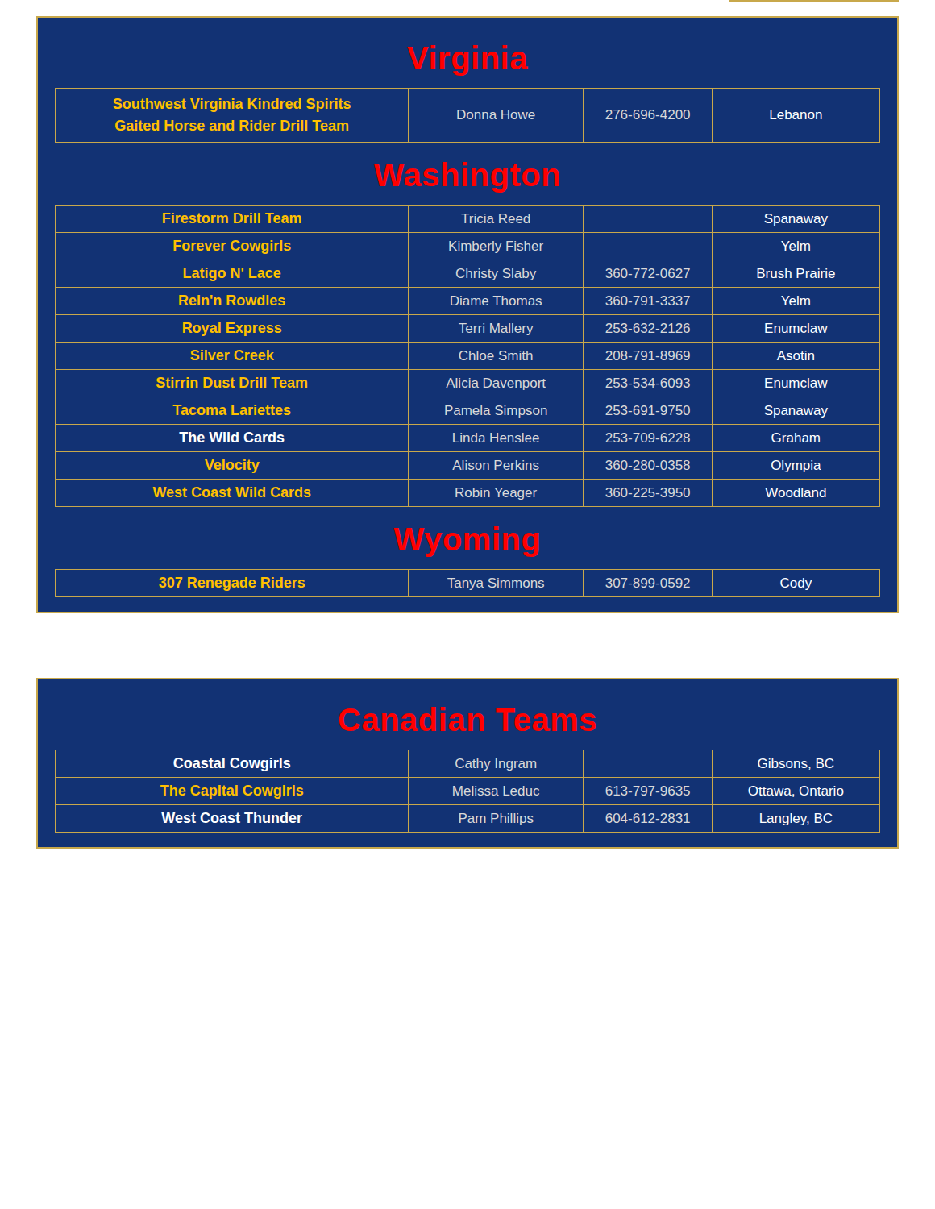Virginia
| Southwest Virginia Kindred Spirits Gaited Horse and Rider Drill Team | Donna Howe | 276-696-4200 | Lebanon |
Washington
| Firestorm Drill Team | Tricia Reed | | Spanaway |
| Forever Cowgirls | Kimberly Fisher | | Yelm |
| Latigo N' Lace | Christy Slaby | 360-772-0627 | Brush Prairie |
| Rein'n Rowdies | Diame Thomas | 360-791-3337 | Yelm |
| Royal Express | Terri Mallery | 253-632-2126 | Enumclaw |
| Silver Creek | Chloe Smith | 208-791-8969 | Asotin |
| Stirrin Dust Drill Team | Alicia Davenport | 253-534-6093 | Enumclaw |
| Tacoma Lariettes | Pamela Simpson | 253-691-9750 | Spanaway |
| The Wild Cards | Linda Henslee | 253-709-6228 | Graham |
| Velocity | Alison Perkins | 360-280-0358 | Olympia |
| West Coast Wild Cards | Robin Yeager | 360-225-3950 | Woodland |
Wyoming
| 307 Renegade Riders | Tanya Simmons | 307-899-0592 | Cody |
Canadian Teams
| Coastal Cowgirls | Cathy Ingram | | Gibsons, BC |
| The Capital Cowgirls | Melissa Leduc | 613-797-9635 | Ottawa, Ontario |
| West Coast Thunder | Pam Phillips | 604-612-2831 | Langley, BC |